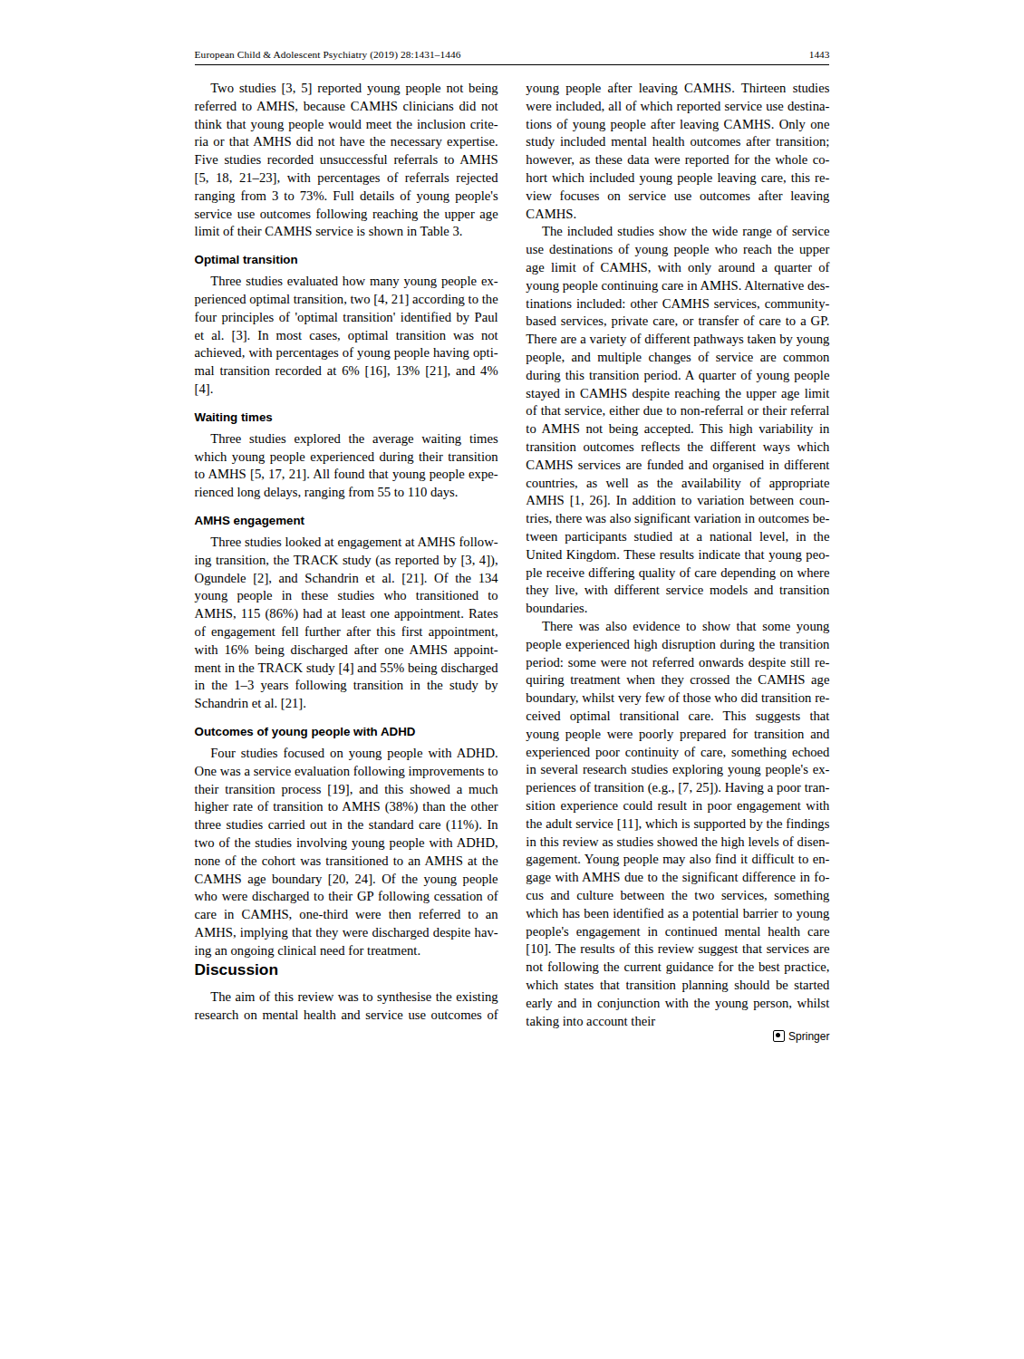European Child & Adolescent Psychiatry (2019) 28:1431–1446 1443
Two studies [3, 5] reported young people not being referred to AMHS, because CAMHS clinicians did not think that young people would meet the inclusion criteria or that AMHS did not have the necessary expertise. Five studies recorded unsuccessful referrals to AMHS [5, 18, 21–23], with percentages of referrals rejected ranging from 3 to 73%. Full details of young people's service use outcomes following reaching the upper age limit of their CAMHS service is shown in Table 3.
Optimal transition
Three studies evaluated how many young people experienced optimal transition, two [4, 21] according to the four principles of 'optimal transition' identified by Paul et al. [3]. In most cases, optimal transition was not achieved, with percentages of young people having optimal transition recorded at 6% [16], 13% [21], and 4% [4].
Waiting times
Three studies explored the average waiting times which young people experienced during their transition to AMHS [5, 17, 21]. All found that young people experienced long delays, ranging from 55 to 110 days.
AMHS engagement
Three studies looked at engagement at AMHS following transition, the TRACK study (as reported by [3, 4]), Ogundele [2], and Schandrin et al. [21]. Of the 134 young people in these studies who transitioned to AMHS, 115 (86%) had at least one appointment. Rates of engagement fell further after this first appointment, with 16% being discharged after one AMHS appointment in the TRACK study [4] and 55% being discharged in the 1–3 years following transition in the study by Schandrin et al. [21].
Outcomes of young people with ADHD
Four studies focused on young people with ADHD. One was a service evaluation following improvements to their transition process [19], and this showed a much higher rate of transition to AMHS (38%) than the other three studies carried out in the standard care (11%). In two of the studies involving young people with ADHD, none of the cohort was transitioned to an AMHS at the CAMHS age boundary [20, 24]. Of the young people who were discharged to their GP following cessation of care in CAMHS, one-third were then referred to an AMHS, implying that they were discharged despite having an ongoing clinical need for treatment.
Discussion
The aim of this review was to synthesise the existing research on mental health and service use outcomes of young people after leaving CAMHS. Thirteen studies were included, all of which reported service use destinations of young people after leaving CAMHS. Only one study included mental health outcomes after transition; however, as these data were reported for the whole cohort which included young people leaving care, this review focuses on service use outcomes after leaving CAMHS.
The included studies show the wide range of service use destinations of young people who reach the upper age limit of CAMHS, with only around a quarter of young people continuing care in AMHS. Alternative destinations included: other CAMHS services, community-based services, private care, or transfer of care to a GP. There are a variety of different pathways taken by young people, and multiple changes of service are common during this transition period. A quarter of young people stayed in CAMHS despite reaching the upper age limit of that service, either due to non-referral or their referral to AMHS not being accepted. This high variability in transition outcomes reflects the different ways which CAMHS services are funded and organised in different countries, as well as the availability of appropriate AMHS [1, 26]. In addition to variation between countries, there was also significant variation in outcomes between participants studied at a national level, in the United Kingdom. These results indicate that young people receive differing quality of care depending on where they live, with different service models and transition boundaries.
There was also evidence to show that some young people experienced high disruption during the transition period: some were not referred onwards despite still requiring treatment when they crossed the CAMHS age boundary, whilst very few of those who did transition received optimal transitional care. This suggests that young people were poorly prepared for transition and experienced poor continuity of care, something echoed in several research studies exploring young people's experiences of transition (e.g., [7, 25]). Having a poor transition experience could result in poor engagement with the adult service [11], which is supported by the findings in this review as studies showed the high levels of disengagement. Young people may also find it difficult to engage with AMHS due to the significant difference in focus and culture between the two services, something which has been identified as a potential barrier to young people's engagement in continued mental health care [10]. The results of this review suggest that services are not following the current guidance for the best practice, which states that transition planning should be started early and in conjunction with the young person, whilst taking into account their
Springer